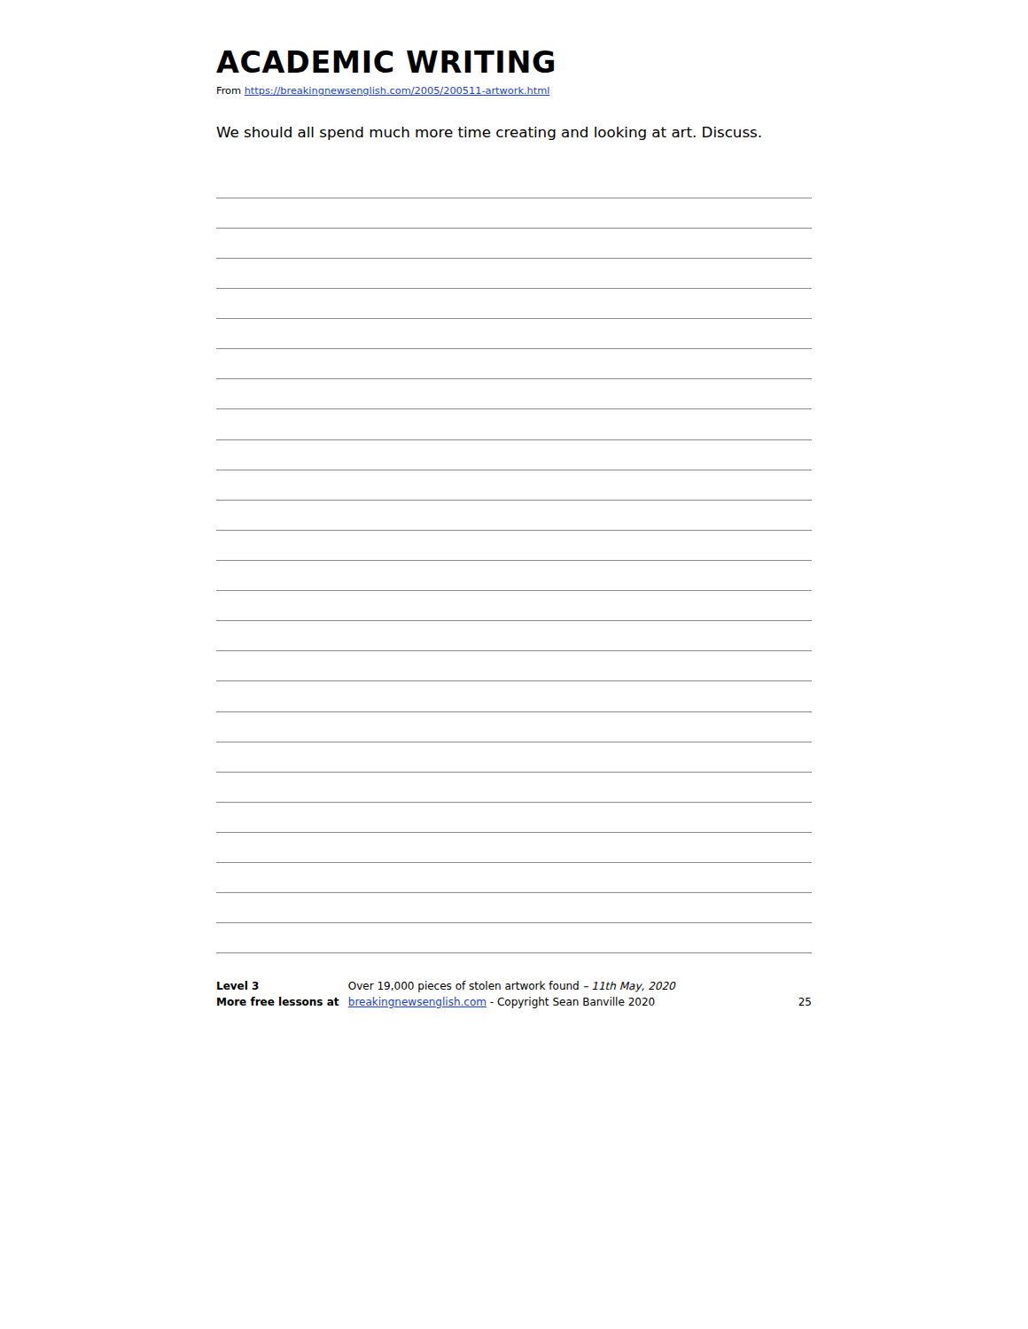ACADEMIC WRITING
From https://breakingnewsenglish.com/2005/200511-artwork.html
We should all spend much more time creating and looking at art. Discuss.
| Level 3 | Over 19,000 pieces of stolen artwork found – 11th May, 2020 | |
| More free lessons at | breakingnewsenglish.com - Copyright Sean Banville 2020 | 25 |